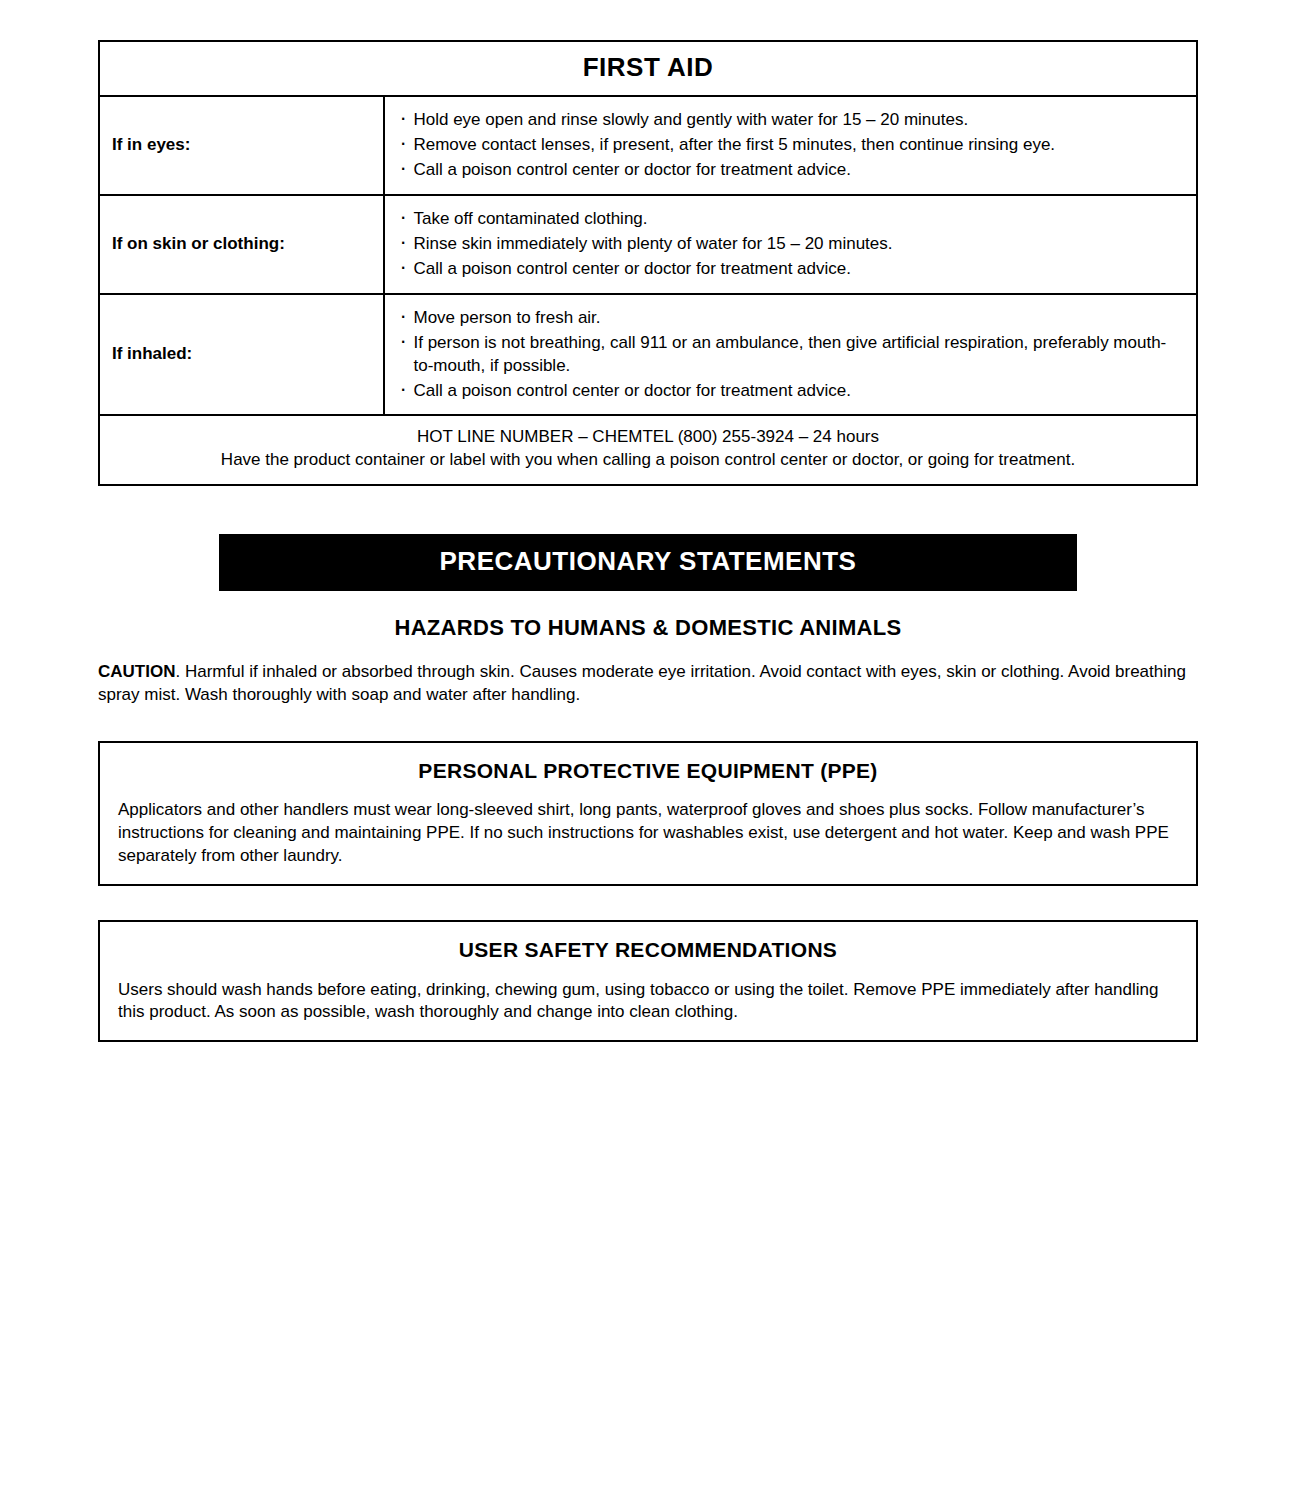| FIRST AID |
| --- |
| If in eyes: | Hold eye open and rinse slowly and gently with water for 15 – 20 minutes. Remove contact lenses, if present, after the first 5 minutes, then continue rinsing eye. Call a poison control center or doctor for treatment advice. |
| If on skin or clothing: | Take off contaminated clothing. Rinse skin immediately with plenty of water for 15 – 20 minutes. Call a poison control center or doctor for treatment advice. |
| If inhaled: | Move person to fresh air. If person is not breathing, call 911 or an ambulance, then give artificial respiration, preferably mouth-to-mouth, if possible. Call a poison control center or doctor for treatment advice. |
| HOT LINE NUMBER – CHEMTEL (800) 255-3924 – 24 hours Have the product container or label with you when calling a poison control center or doctor, or going for treatment. |
PRECAUTIONARY STATEMENTS
HAZARDS TO HUMANS & DOMESTIC ANIMALS
CAUTION. Harmful if inhaled or absorbed through skin. Causes moderate eye irritation. Avoid contact with eyes, skin or clothing. Avoid breathing spray mist. Wash thoroughly with soap and water after handling.
PERSONAL PROTECTIVE EQUIPMENT (PPE)
Applicators and other handlers must wear long-sleeved shirt, long pants, waterproof gloves and shoes plus socks. Follow manufacturer’s instructions for cleaning and maintaining PPE. If no such instructions for washables exist, use detergent and hot water. Keep and wash PPE separately from other laundry.
USER SAFETY RECOMMENDATIONS
Users should wash hands before eating, drinking, chewing gum, using tobacco or using the toilet. Remove PPE immediately after handling this product. As soon as possible, wash thoroughly and change into clean clothing.